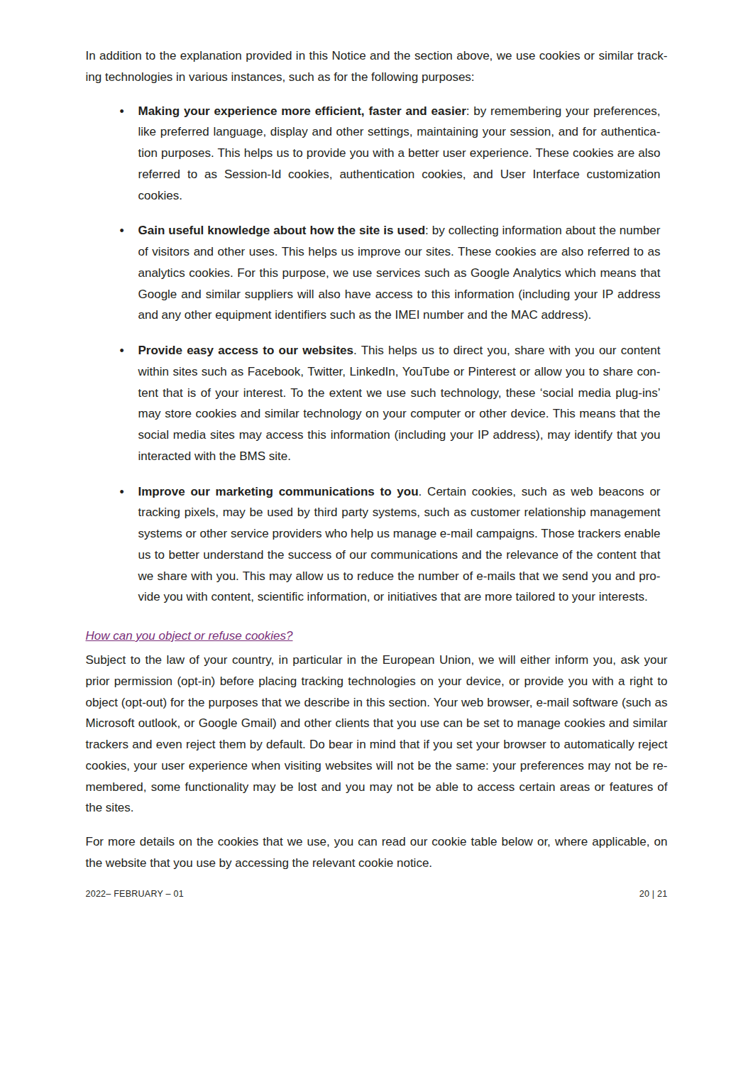In addition to the explanation provided in this Notice and the section above, we use cookies or similar tracking technologies in various instances, such as for the following purposes:
Making your experience more efficient, faster and easier: by remembering your preferences, like preferred language, display and other settings, maintaining your session, and for authentication purposes. This helps us to provide you with a better user experience. These cookies are also referred to as Session-Id cookies, authentication cookies, and User Interface customization cookies.
Gain useful knowledge about how the site is used: by collecting information about the number of visitors and other uses. This helps us improve our sites. These cookies are also referred to as analytics cookies. For this purpose, we use services such as Google Analytics which means that Google and similar suppliers will also have access to this information (including your IP address and any other equipment identifiers such as the IMEI number and the MAC address).
Provide easy access to our websites. This helps us to direct you, share with you our content within sites such as Facebook, Twitter, LinkedIn, YouTube or Pinterest or allow you to share content that is of your interest. To the extent we use such technology, these ‘social media plug-ins’ may store cookies and similar technology on your computer or other device. This means that the social media sites may access this information (including your IP address), may identify that you interacted with the BMS site.
Improve our marketing communications to you. Certain cookies, such as web beacons or tracking pixels, may be used by third party systems, such as customer relationship management systems or other service providers who help us manage e-mail campaigns. Those trackers enable us to better understand the success of our communications and the relevance of the content that we share with you. This may allow us to reduce the number of e-mails that we send you and provide you with content, scientific information, or initiatives that are more tailored to your interests.
How can you object or refuse cookies?
Subject to the law of your country, in particular in the European Union, we will either inform you, ask your prior permission (opt-in) before placing tracking technologies on your device, or provide you with a right to object (opt-out) for the purposes that we describe in this section. Your web browser, e-mail software (such as Microsoft outlook, or Google Gmail) and other clients that you use can be set to manage cookies and similar trackers and even reject them by default. Do bear in mind that if you set your browser to automatically reject cookies, your user experience when visiting websites will not be the same: your preferences may not be remembered, some functionality may be lost and you may not be able to access certain areas or features of the sites.
For more details on the cookies that we use, you can read our cookie table below or, where applicable, on the website that you use by accessing the relevant cookie notice.
2022– FEBRUARY – 01 20 | 21